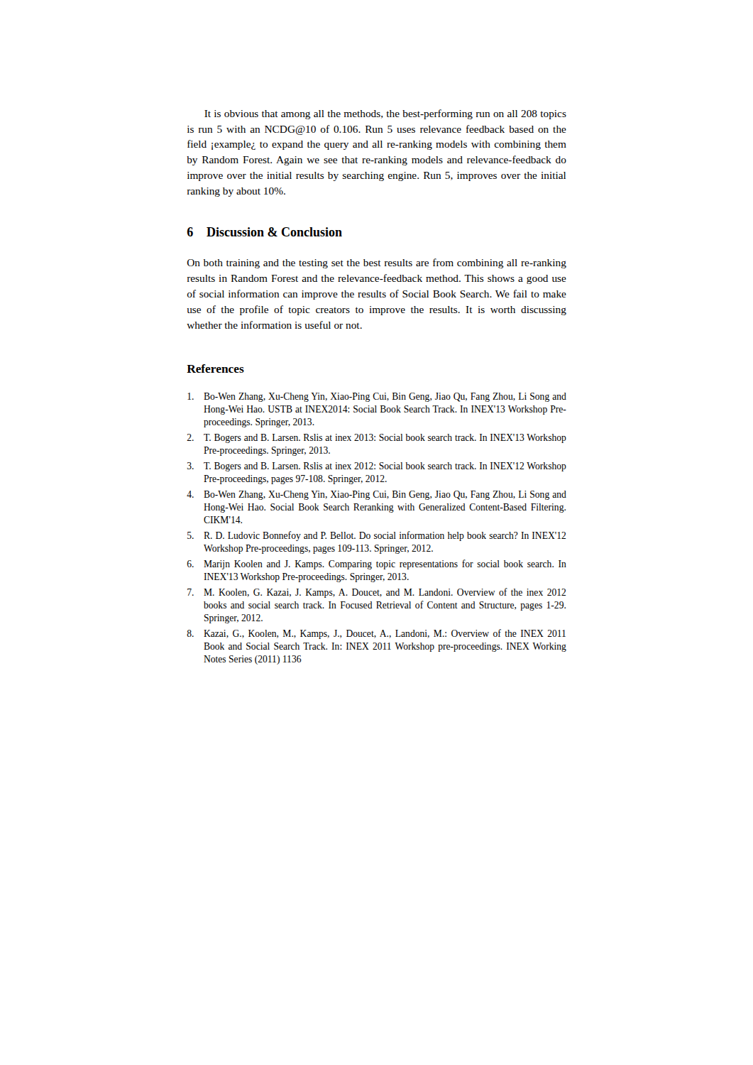It is obvious that among all the methods, the best-performing run on all 208 topics is run 5 with an NCDG@10 of 0.106. Run 5 uses relevance feedback based on the field ¡example¿ to expand the query and all re-ranking models with combining them by Random Forest. Again we see that re-ranking models and relevance-feedback do improve over the initial results by searching engine. Run 5, improves over the initial ranking by about 10%.
6 Discussion & Conclusion
On both training and the testing set the best results are from combining all re-ranking results in Random Forest and the relevance-feedback method. This shows a good use of social information can improve the results of Social Book Search. We fail to make use of the profile of topic creators to improve the results. It is worth discussing whether the information is useful or not.
References
Bo-Wen Zhang, Xu-Cheng Yin, Xiao-Ping Cui, Bin Geng, Jiao Qu, Fang Zhou, Li Song and Hong-Wei Hao. USTB at INEX2014: Social Book Search Track. In INEX'13 Workshop Pre-proceedings. Springer, 2013.
T. Bogers and B. Larsen. Rslis at inex 2013: Social book search track. In INEX'13 Workshop Pre-proceedings. Springer, 2013.
T. Bogers and B. Larsen. Rslis at inex 2012: Social book search track. In INEX'12 Workshop Pre-proceedings, pages 97-108. Springer, 2012.
Bo-Wen Zhang, Xu-Cheng Yin, Xiao-Ping Cui, Bin Geng, Jiao Qu, Fang Zhou, Li Song and Hong-Wei Hao. Social Book Search Reranking with Generalized Content-Based Filtering. CIKM'14.
R. D. Ludovic Bonnefoy and P. Bellot. Do social information help book search? In INEX'12 Workshop Pre-proceedings, pages 109-113. Springer, 2012.
Marijn Koolen and J. Kamps. Comparing topic representations for social book search. In INEX'13 Workshop Pre-proceedings. Springer, 2013.
M. Koolen, G. Kazai, J. Kamps, A. Doucet, and M. Landoni. Overview of the inex 2012 books and social search track. In Focused Retrieval of Content and Structure, pages 1-29. Springer, 2012.
Kazai, G., Koolen, M., Kamps, J., Doucet, A., Landoni, M.: Overview of the INEX 2011 Book and Social Search Track. In: INEX 2011 Workshop pre-proceedings. INEX Working Notes Series (2011) 1136